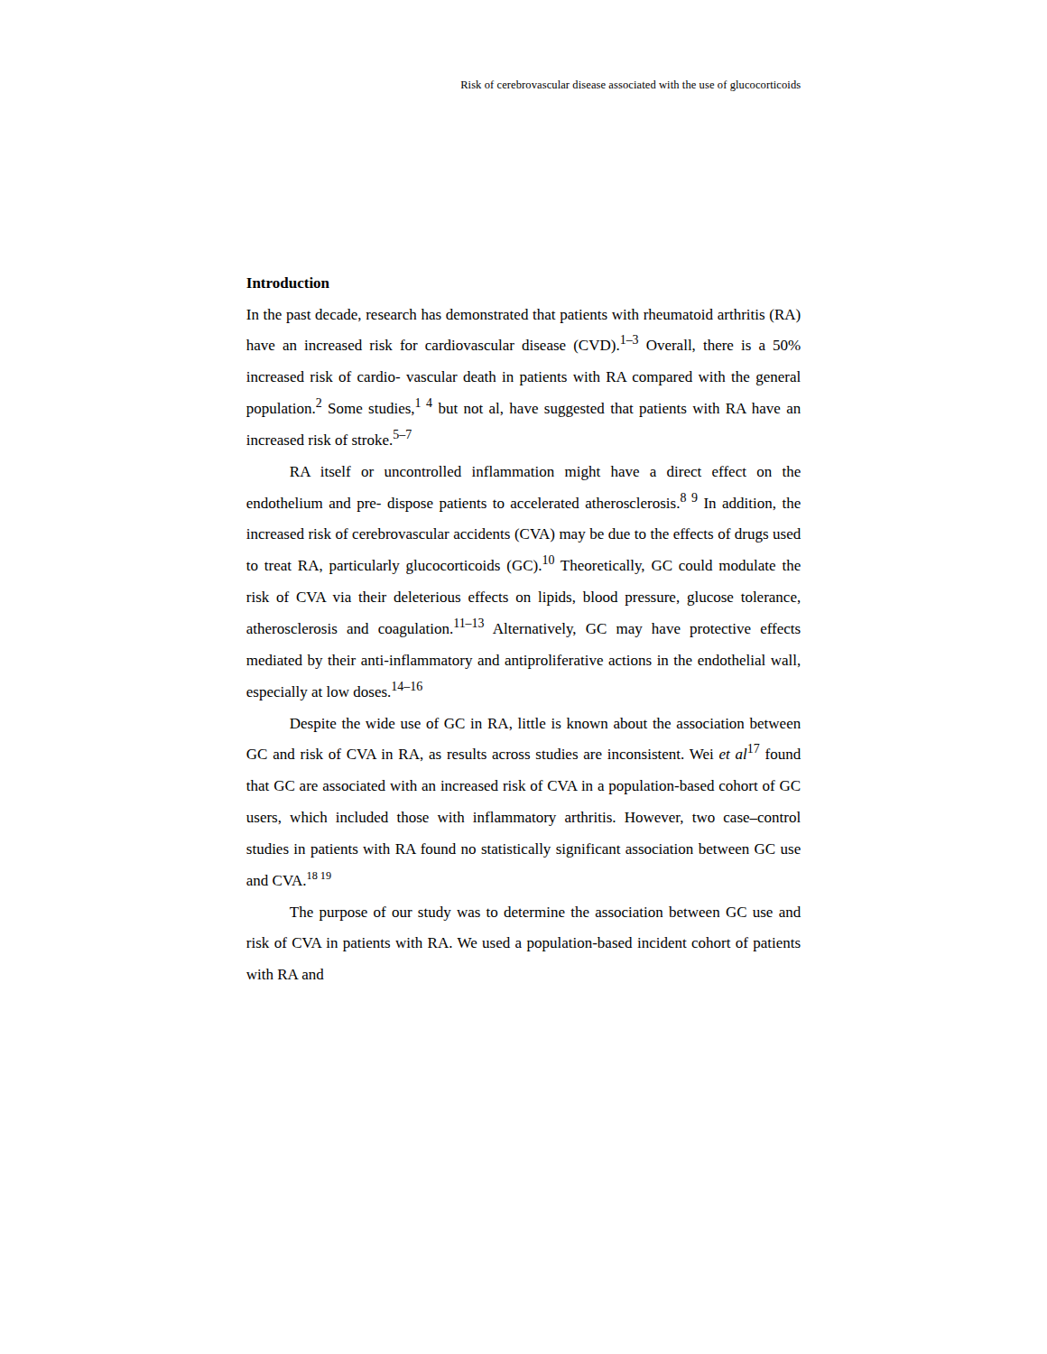Risk of cerebrovascular disease associated with the use of glucocorticoids
Introduction
In the past decade, research has demonstrated that patients with rheumatoid arthritis (RA) have an increased risk for cardiovascular disease (CVD).1–3 Overall, there is a 50% increased risk of cardio- vascular death in patients with RA compared with the general population.2 Some studies,1 4 but not al, have suggested that patients with RA have an increased risk of stroke.5–7
RA itself or uncontrolled inflammation might have a direct effect on the endothelium and pre- dispose patients to accelerated atherosclerosis.8 9 In addition, the increased risk of cerebrovascular accidents (CVA) may be due to the effects of drugs used to treat RA, particularly glucocorticoids (GC).10 Theoretically, GC could modulate the risk of CVA via their deleterious effects on lipids, blood pressure, glucose tolerance, atherosclerosis and coagulation.11–13 Alternatively, GC may have protective effects mediated by their anti-inflammatory and antiproliferative actions in the endothelial wall, especially at low doses.14–16
Despite the wide use of GC in RA, little is known about the association between GC and risk of CVA in RA, as results across studies are inconsistent. Wei et al 17 found that GC are associated with an increased risk of CVA in a population-based cohort of GC users, which included those with inflammatory arthritis. However, two case–control studies in patients with RA found no statistically significant association between GC use and CVA.18 19
The purpose of our study was to determine the association between GC use and risk of CVA in patients with RA. We used a population-based incident cohort of patients with RA and